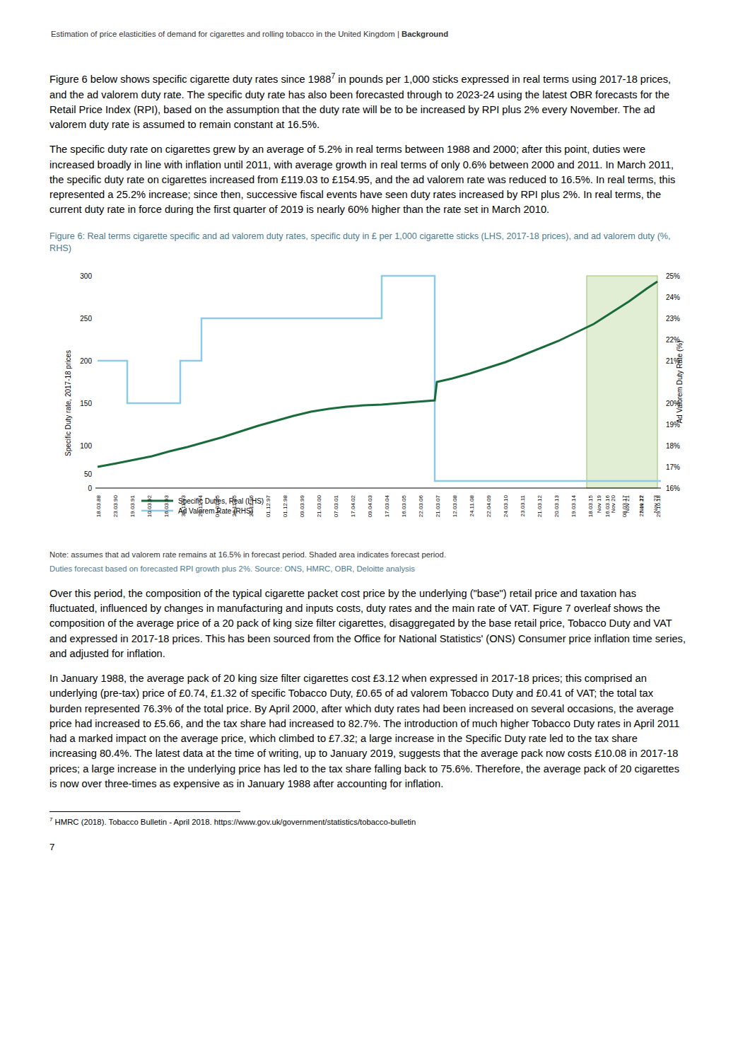Estimation of price elasticities of demand for cigarettes and rolling tobacco in the United Kingdom | Background
Figure 6 below shows specific cigarette duty rates since 19887 in pounds per 1,000 sticks expressed in real terms using 2017-18 prices, and the ad valorem duty rate. The specific duty rate has also been forecasted through to 2023-24 using the latest OBR forecasts for the Retail Price Index (RPI), based on the assumption that the duty rate will be to be increased by RPI plus 2% every November. The ad valorem duty rate is assumed to remain constant at 16.5%.
The specific duty rate on cigarettes grew by an average of 5.2% in real terms between 1988 and 2000; after this point, duties were increased broadly in line with inflation until 2011, with average growth in real terms of only 0.6% between 2000 and 2011. In March 2011, the specific duty rate on cigarettes increased from £119.03 to £154.95, and the ad valorem rate was reduced to 16.5%. In real terms, this represented a 25.2% increase; since then, successive fiscal events have seen duty rates increased by RPI plus 2%. In real terms, the current duty rate in force during the first quarter of 2019 is nearly 60% higher than the rate set in March 2010.
Figure 6: Real terms cigarette specific and ad valorem duty rates, specific duty in £ per 1,000 cigarette sticks (LHS, 2017-18 prices), and ad valorem duty (%, RHS)
300 250 200 150 100 50 0 25% 24% 23% 22% 21% 20% 19% 18% 17% 16% Specific Duties, Real (LHS) Ad Valorem Rate (RHS) Specific Duty rate, 2017-18 prices Ad Valorem Duty Rate (%) 18.03.88 23.03.90 19.03.91 10.03.92 16.03.93 30.11.93 29.11.94 01.01.95 28.11.95 26.11.96 01.12.97 01.12.98 09.03.99 21.03.00 07.03.01 17.04.02 09.04.03 17.03.04 16.03.05 22.03.06 21.03.07 12.03.08 24.11.08 22.04.09 24.03.10 23.03.11 21.03.12 20.03.13 19.03.14 18.03.15 16.03.16 08.03.17 22.11.17 29.10.18 Nov 19 Nov 20 Nov 21 Nov 22 Nov 23
Note: assumes that ad valorem rate remains at 16.5% in forecast period. Shaded area indicates forecast period.
Duties forecast based on forecasted RPI growth plus 2%. Source: ONS, HMRC, OBR, Deloitte analysis
Over this period, the composition of the typical cigarette packet cost price by the underlying ("base") retail price and taxation has fluctuated, influenced by changes in manufacturing and inputs costs, duty rates and the main rate of VAT. Figure 7 overleaf shows the composition of the average price of a 20 pack of king size filter cigarettes, disaggregated by the base retail price, Tobacco Duty and VAT and expressed in 2017-18 prices. This has been sourced from the Office for National Statistics' (ONS) Consumer price inflation time series, and adjusted for inflation.
In January 1988, the average pack of 20 king size filter cigarettes cost £3.12 when expressed in 2017-18 prices; this comprised an underlying (pre-tax) price of £0.74, £1.32 of specific Tobacco Duty, £0.65 of ad valorem Tobacco Duty and £0.41 of VAT; the total tax burden represented 76.3% of the total price. By April 2000, after which duty rates had been increased on several occasions, the average price had increased to £5.66, and the tax share had increased to 82.7%. The introduction of much higher Tobacco Duty rates in April 2011 had a marked impact on the average price, which climbed to £7.32; a large increase in the Specific Duty rate led to the tax share increasing 80.4%. The latest data at the time of writing, up to January 2019, suggests that the average pack now costs £10.08 in 2017-18 prices; a large increase in the underlying price has led to the tax share falling back to 75.6%. Therefore, the average pack of 20 cigarettes is now over three-times as expensive as in January 1988 after accounting for inflation.
7 HMRC (2018). Tobacco Bulletin - April 2018. https://www.gov.uk/government/statistics/tobacco-bulletin
7